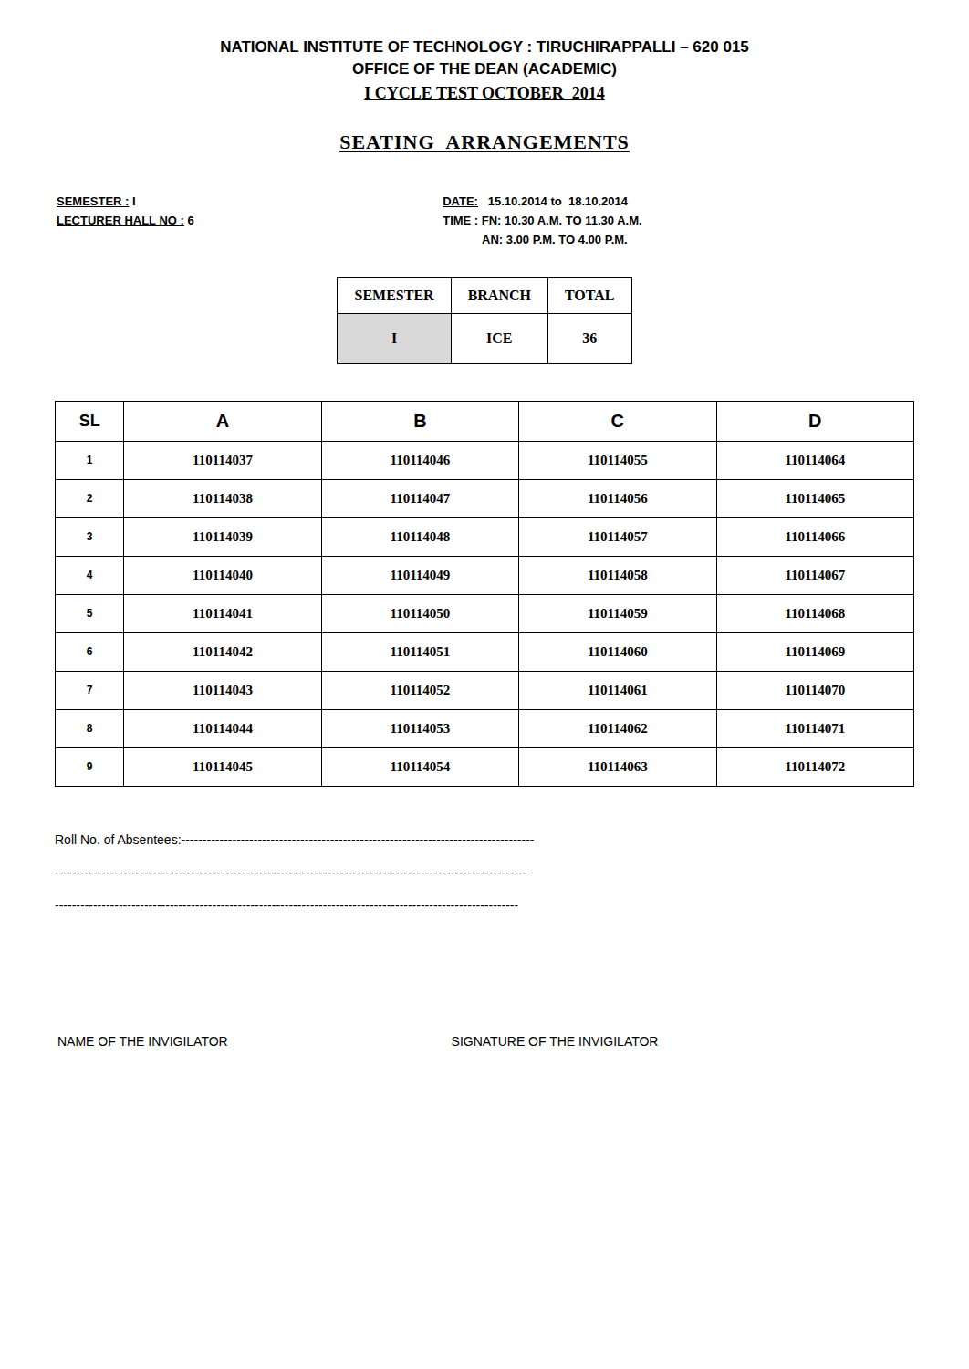NATIONAL INSTITUTE OF TECHNOLOGY : TIRUCHIRAPPALLI – 620 015
OFFICE OF THE DEAN (ACADEMIC)
I CYCLE TEST OCTOBER 2014
SEATING ARRANGEMENTS
| SEMESTER : I | DATE: 15.10.2014 to 18.10.2014 |
| LECTURER HALL NO : 6 | TIME : FN: 10.30 A.M. TO 11.30 A.M. |
| | AN: 3.00 P.M. TO 4.00 P.M. |
| SEMESTER | BRANCH | TOTAL |
| --- | --- | --- |
| I | ICE | 36 |
| SL | A | B | C | D |
| --- | --- | --- | --- | --- |
| 1 | 110114037 | 110114046 | 110114055 | 110114064 |
| 2 | 110114038 | 110114047 | 110114056 | 110114065 |
| 3 | 110114039 | 110114048 | 110114057 | 110114066 |
| 4 | 110114040 | 110114049 | 110114058 | 110114067 |
| 5 | 110114041 | 110114050 | 110114059 | 110114068 |
| 6 | 110114042 | 110114051 | 110114060 | 110114069 |
| 7 | 110114043 | 110114052 | 110114061 | 110114070 |
| 8 | 110114044 | 110114053 | 110114062 | 110114071 |
| 9 | 110114045 | 110114054 | 110114063 | 110114072 |
Roll No. of Absentees:-----------------------------------------------------------------------------------
---------------------------------------------------------------------------------------------------------------
-------------------------------------------------------------------------------------------------------------
| NAME OF THE INVIGILATOR | SIGNATURE OF THE INVIGILATOR |